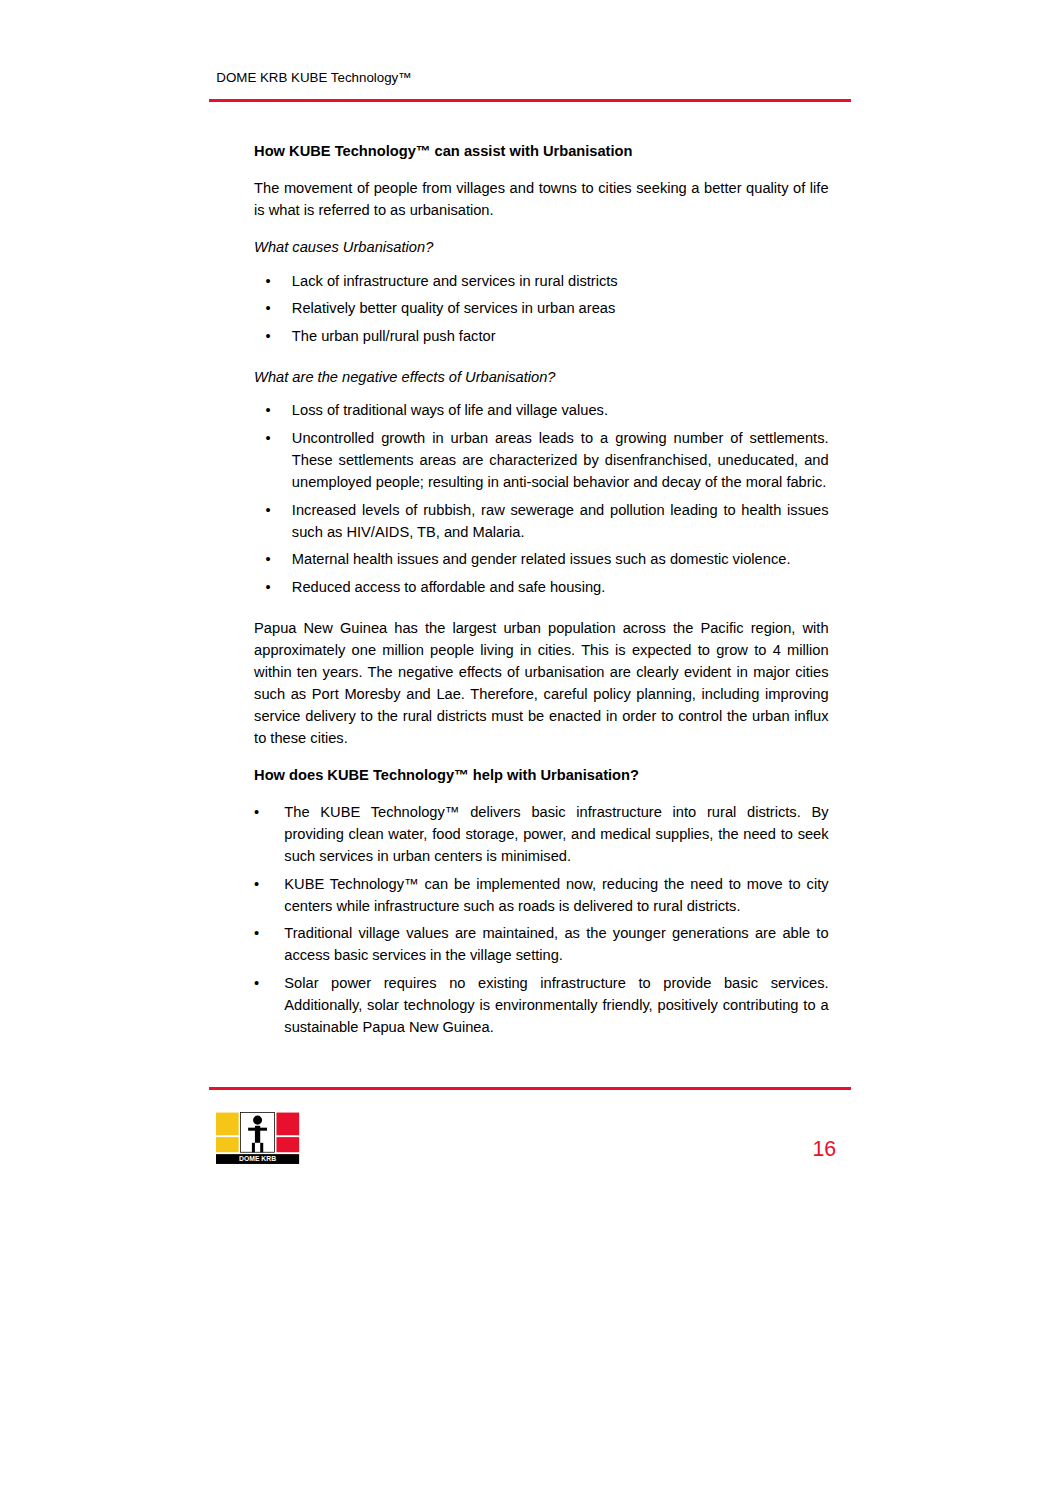DOME KRB KUBE Technology™
How KUBE Technology™ can assist with Urbanisation
The movement of people from villages and towns to cities seeking a better quality of life is what is referred to as urbanisation.
What causes Urbanisation?
Lack of infrastructure and services in rural districts
Relatively better quality of services in urban areas
The urban pull/rural push factor
What are the negative effects of Urbanisation?
Loss of traditional ways of life and village values.
Uncontrolled growth in urban areas leads to a growing number of settlements. These settlements areas are characterized by disenfranchised, uneducated, and unemployed people; resulting in anti-social behavior and decay of the moral fabric.
Increased levels of rubbish, raw sewerage and pollution leading to health issues such as HIV/AIDS, TB, and Malaria.
Maternal health issues and gender related issues such as domestic violence.
Reduced access to affordable and safe housing.
Papua New Guinea has the largest urban population across the Pacific region, with approximately one million people living in cities. This is expected to grow to 4 million within ten years. The negative effects of urbanisation are clearly evident in major cities such as Port Moresby and Lae. Therefore, careful policy planning, including improving service delivery to the rural districts must be enacted in order to control the urban influx to these cities.
How does KUBE Technology™ help with Urbanisation?
The KUBE Technology™ delivers basic infrastructure into rural districts. By providing clean water, food storage, power, and medical supplies, the need to seek such services in urban centers is minimised.
KUBE Technology™ can be implemented now, reducing the need to move to city centers while infrastructure such as roads is delivered to rural districts.
Traditional village values are maintained, as the younger generations are able to access basic services in the village setting.
Solar power requires no existing infrastructure to provide basic services. Additionally, solar technology is environmentally friendly, positively contributing to a sustainable Papua New Guinea.
DOME KRB
16